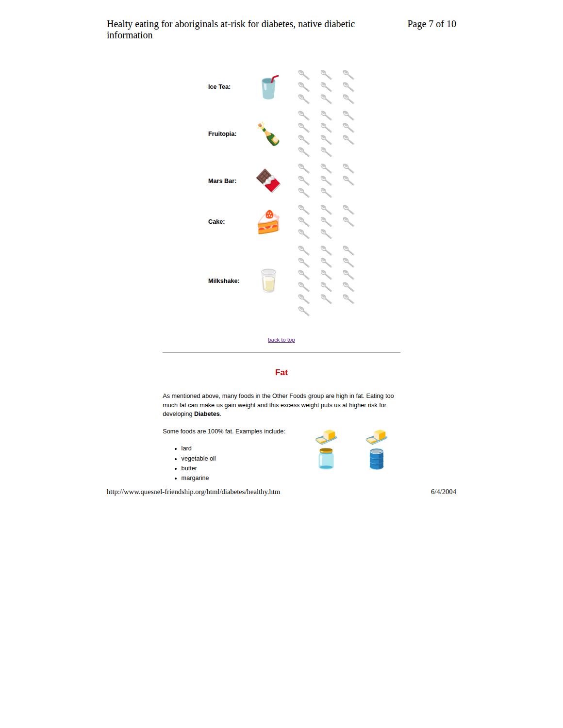Healty eating for aboriginals at-risk for diabetes, native diabetic information
Page 7 of 10
| Ice Tea: | 🥤 | 🥄 🥄 🥄 🥄 🥄 🥄 🥄 🥄 🥄 |
| Fruitopia: | 🍾 | 🥄 🥄 🥄 🥄 🥄 🥄 🥄 🥄 🥄 🥄 🥄 |
| Mars Bar: | 🍫 | 🥄 🥄 🥄 🥄 🥄 🥄 🥄 🥄 |
| Cake: | 🍰 | 🥄 🥄 🥄 🥄 🥄 🥄 🥄 🥄 |
| Milkshake: | 🥛 | 🥄 🥄 🥄 🥄 🥄 🥄 🥄 🥄 🥄 🥄 🥄 🥄 🥄 🥄 🥄 🥄 |
back to top
Fat
As mentioned above, many foods in the Other Foods group are high in fat. Eating too much fat can make us gain weight and this excess weight puts us at higher risk for developing Diabetes.
Some foods are 100% fat. Examples include:
lard
vegetable oil
butter
margarine
🧈🧈 🫙🛢️
http://www.quesnel-friendship.org/html/diabetes/healthy.htm
6/4/2004